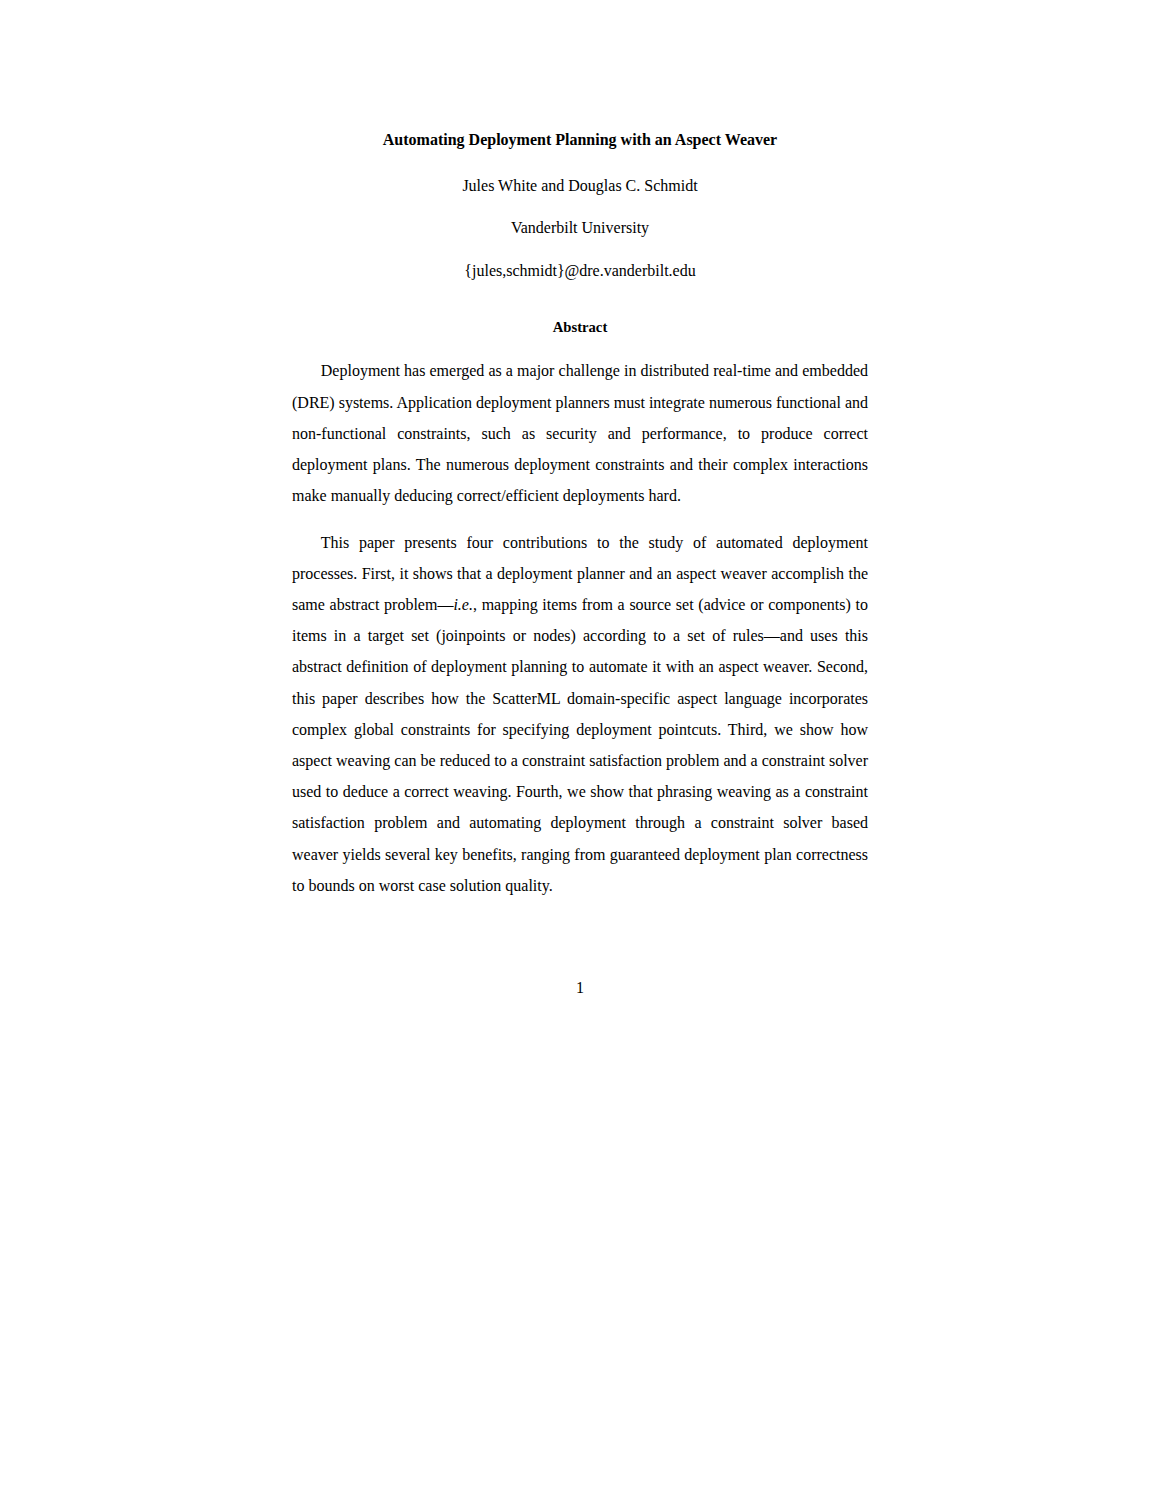Automating Deployment Planning with an Aspect Weaver
Jules White and Douglas C. Schmidt
Vanderbilt University
{jules,schmidt}@dre.vanderbilt.edu
Abstract
Deployment has emerged as a major challenge in distributed real-time and embedded (DRE) systems. Application deployment planners must integrate numerous functional and non-functional constraints, such as security and performance, to produce correct deployment plans. The numerous deployment constraints and their complex interactions make manually deducing correct/efficient deployments hard.
This paper presents four contributions to the study of automated deployment processes. First, it shows that a deployment planner and an aspect weaver accomplish the same abstract problem—i.e., mapping items from a source set (advice or components) to items in a target set (joinpoints or nodes) according to a set of rules—and uses this abstract definition of deployment planning to automate it with an aspect weaver. Second, this paper describes how the ScatterML domain-specific aspect language incorporates complex global constraints for specifying deployment pointcuts. Third, we show how aspect weaving can be reduced to a constraint satisfaction problem and a constraint solver used to deduce a correct weaving. Fourth, we show that phrasing weaving as a constraint satisfaction problem and automating deployment through a constraint solver based weaver yields several key benefits, ranging from guaranteed deployment plan correctness to bounds on worst case solution quality.
1